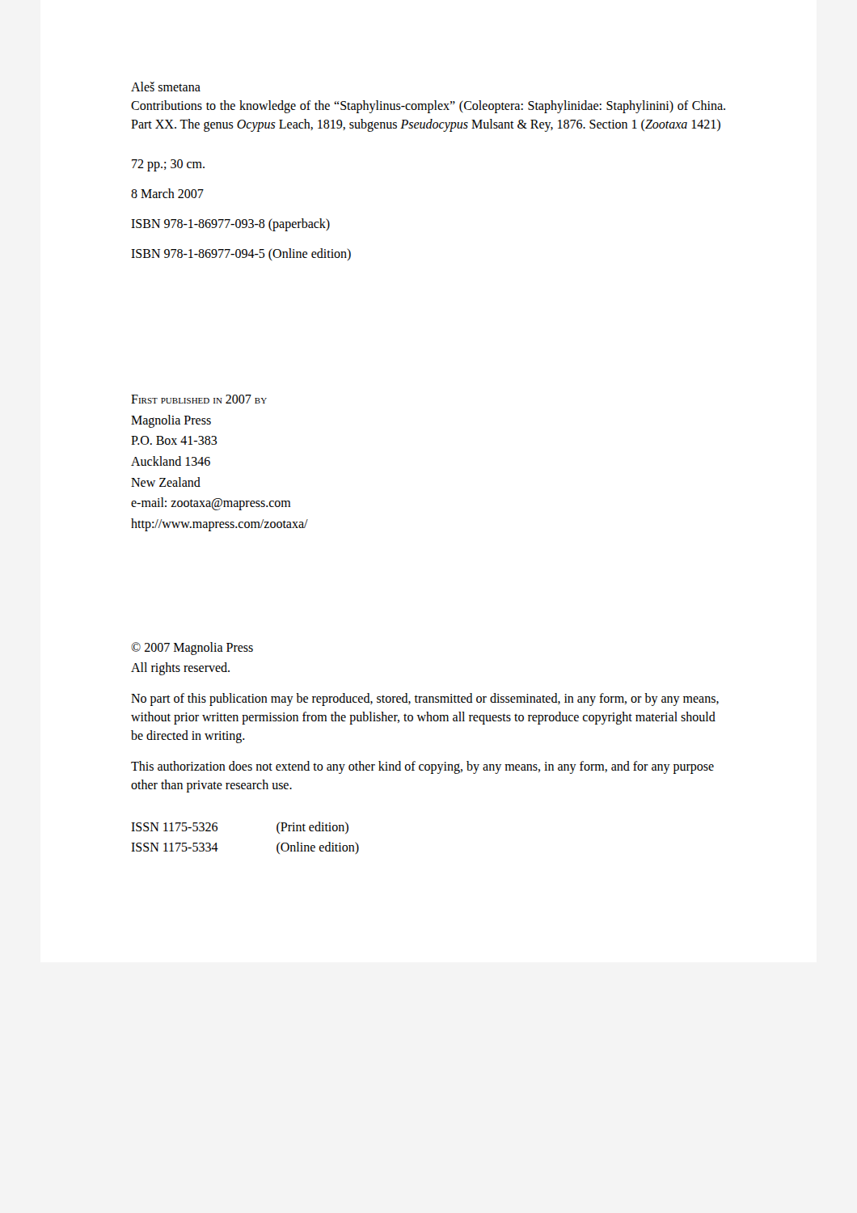Aleš smetana Contributions to the knowledge of the “Staphylinus-complex” (Coleoptera: Staphylinidae: Staphylinini) of China. Part XX. The genus Ocypus Leach, 1819, subgenus Pseudocypus Mulsant & Rey, 1876. Section 1 (Zootaxa 1421)
72 pp.; 30 cm.
8 March 2007
ISBN 978-1-86977-093-8 (paperback)
ISBN 978-1-86977-094-5 (Online edition)
First published in 2007 by
Magnolia Press
P.O. Box 41-383
Auckland 1346
New Zealand
e-mail: zootaxa@mapress.com
http://www.mapress.com/zootaxa/
© 2007 Magnolia Press
All rights reserved.
No part of this publication may be reproduced, stored, transmitted or disseminated, in any form, or by any means, without prior written permission from the publisher, to whom all requests to reproduce copyright material should be directed in writing.
This authorization does not extend to any other kind of copying, by any means, in any form, and for any purpose other than private research use.
| ISSN 1175-5326 | (Print edition) |
| ISSN 1175-5334 | (Online edition) |